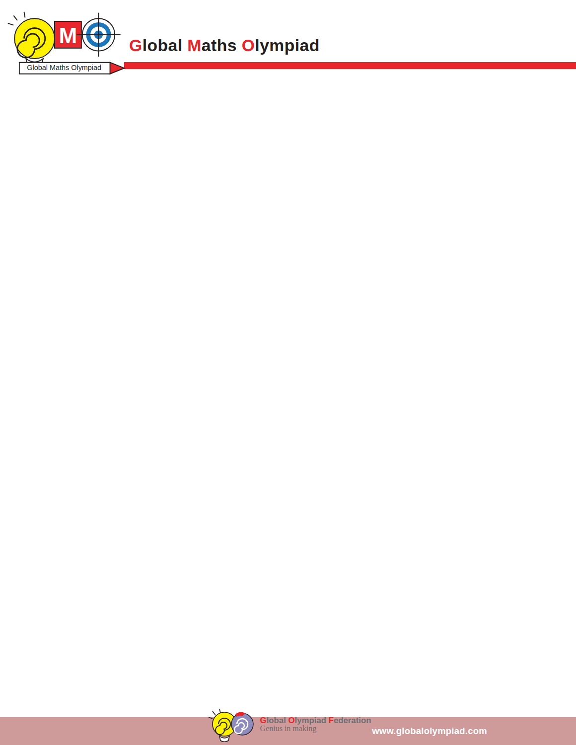M Global Maths Olympiad
Global Maths Olympiad
www.globalolympiad.com
Global Olympiad Federation
Genius in making